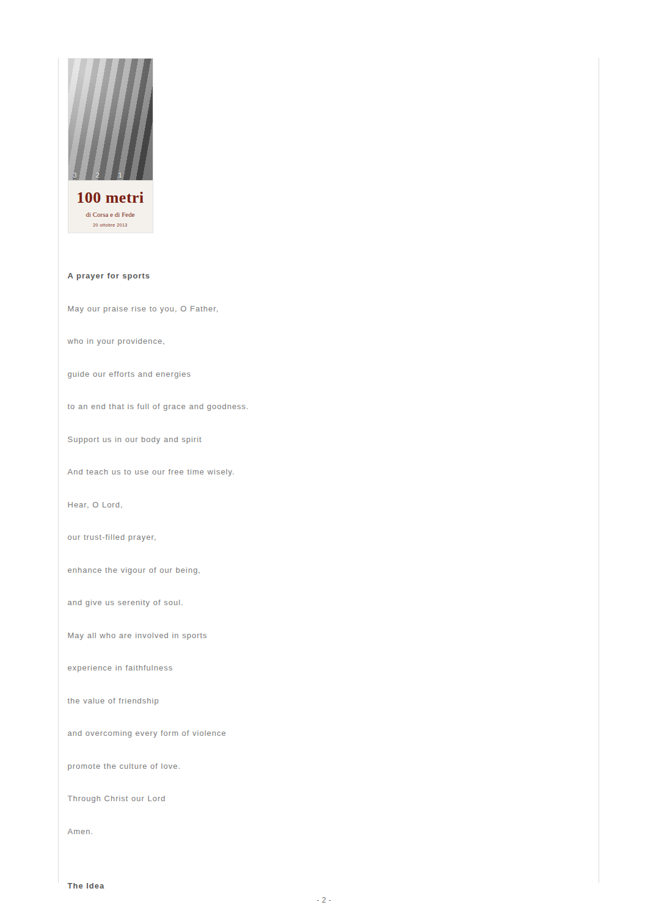3 2 1
PONTIFICIUM CONSILIUM
PRO LAICIS
100 metri
di Corsa e di Fede
20 ottobre 2013
A prayer for sports
May our praise rise to you, O Father,
who in your providence,
guide our efforts and energies
to an end that is full of grace and goodness.
Support us in our body and spirit
And teach us to use our free time wisely.
Hear, O Lord,
our trust-filled prayer,
enhance the vigour of our being,
and give us serenity of soul.
May all who are involved in sports
experience in faithfulness
the value of friendship
and overcoming every form of violence
promote the culture of love.
Through Christ our Lord
Amen.
The Idea
- 2 -